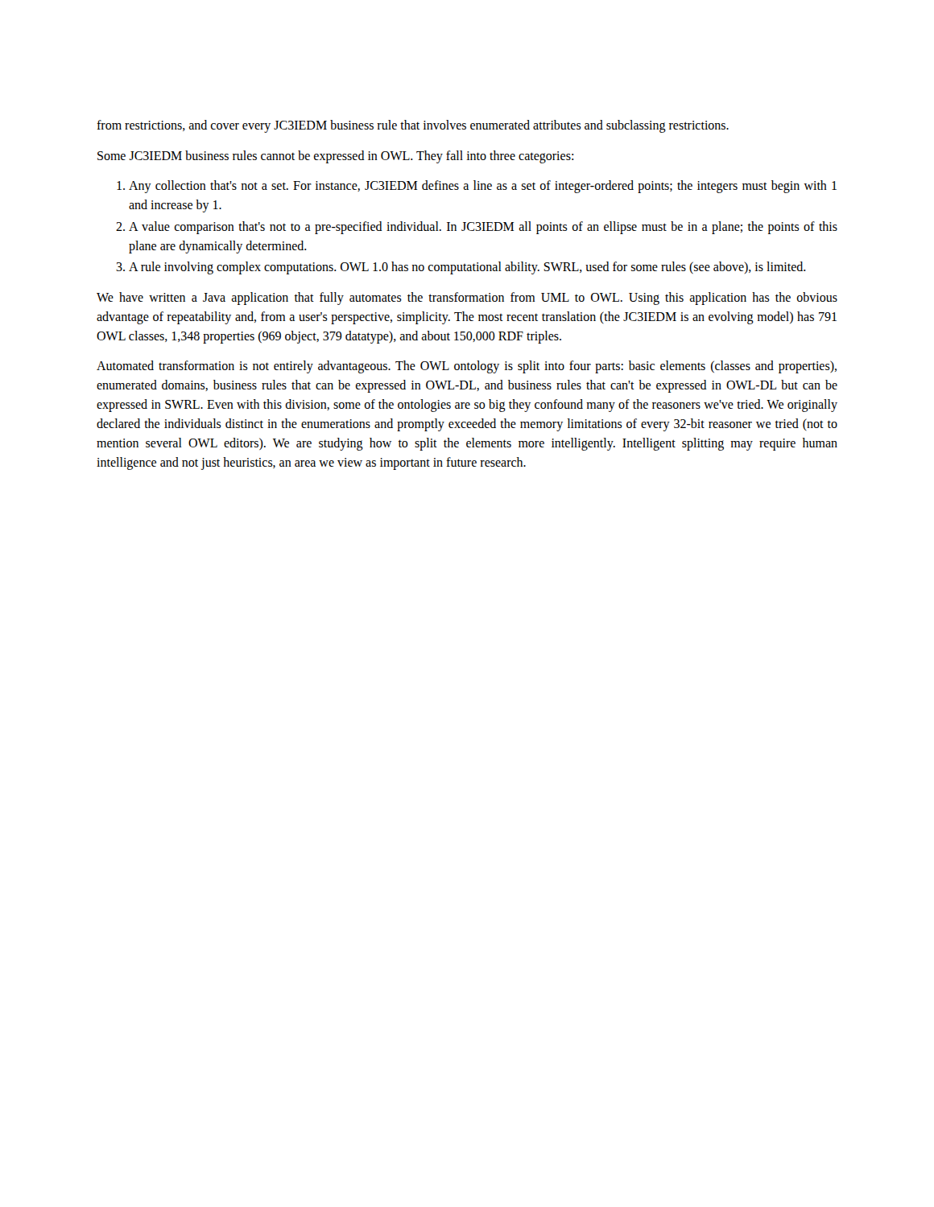from restrictions, and cover every JC3IEDM business rule that involves enumerated attributes and subclassing restrictions.
Some JC3IEDM business rules cannot be expressed in OWL. They fall into three categories:
Any collection that's not a set. For instance, JC3IEDM defines a line as a set of integer-ordered points; the integers must begin with 1 and increase by 1.
A value comparison that's not to a pre-specified individual. In JC3IEDM all points of an ellipse must be in a plane; the points of this plane are dynamically determined.
A rule involving complex computations. OWL 1.0 has no computational ability. SWRL, used for some rules (see above), is limited.
We have written a Java application that fully automates the transformation from UML to OWL. Using this application has the obvious advantage of repeatability and, from a user's perspective, simplicity. The most recent translation (the JC3IEDM is an evolving model) has 791 OWL classes, 1,348 properties (969 object, 379 datatype), and about 150,000 RDF triples.
Automated transformation is not entirely advantageous. The OWL ontology is split into four parts: basic elements (classes and properties), enumerated domains, business rules that can be expressed in OWL-DL, and business rules that can't be expressed in OWL-DL but can be expressed in SWRL. Even with this division, some of the ontologies are so big they confound many of the reasoners we've tried. We originally declared the individuals distinct in the enumerations and promptly exceeded the memory limitations of every 32-bit reasoner we tried (not to mention several OWL editors). We are studying how to split the elements more intelligently. Intelligent splitting may require human intelligence and not just heuristics, an area we view as important in future research.